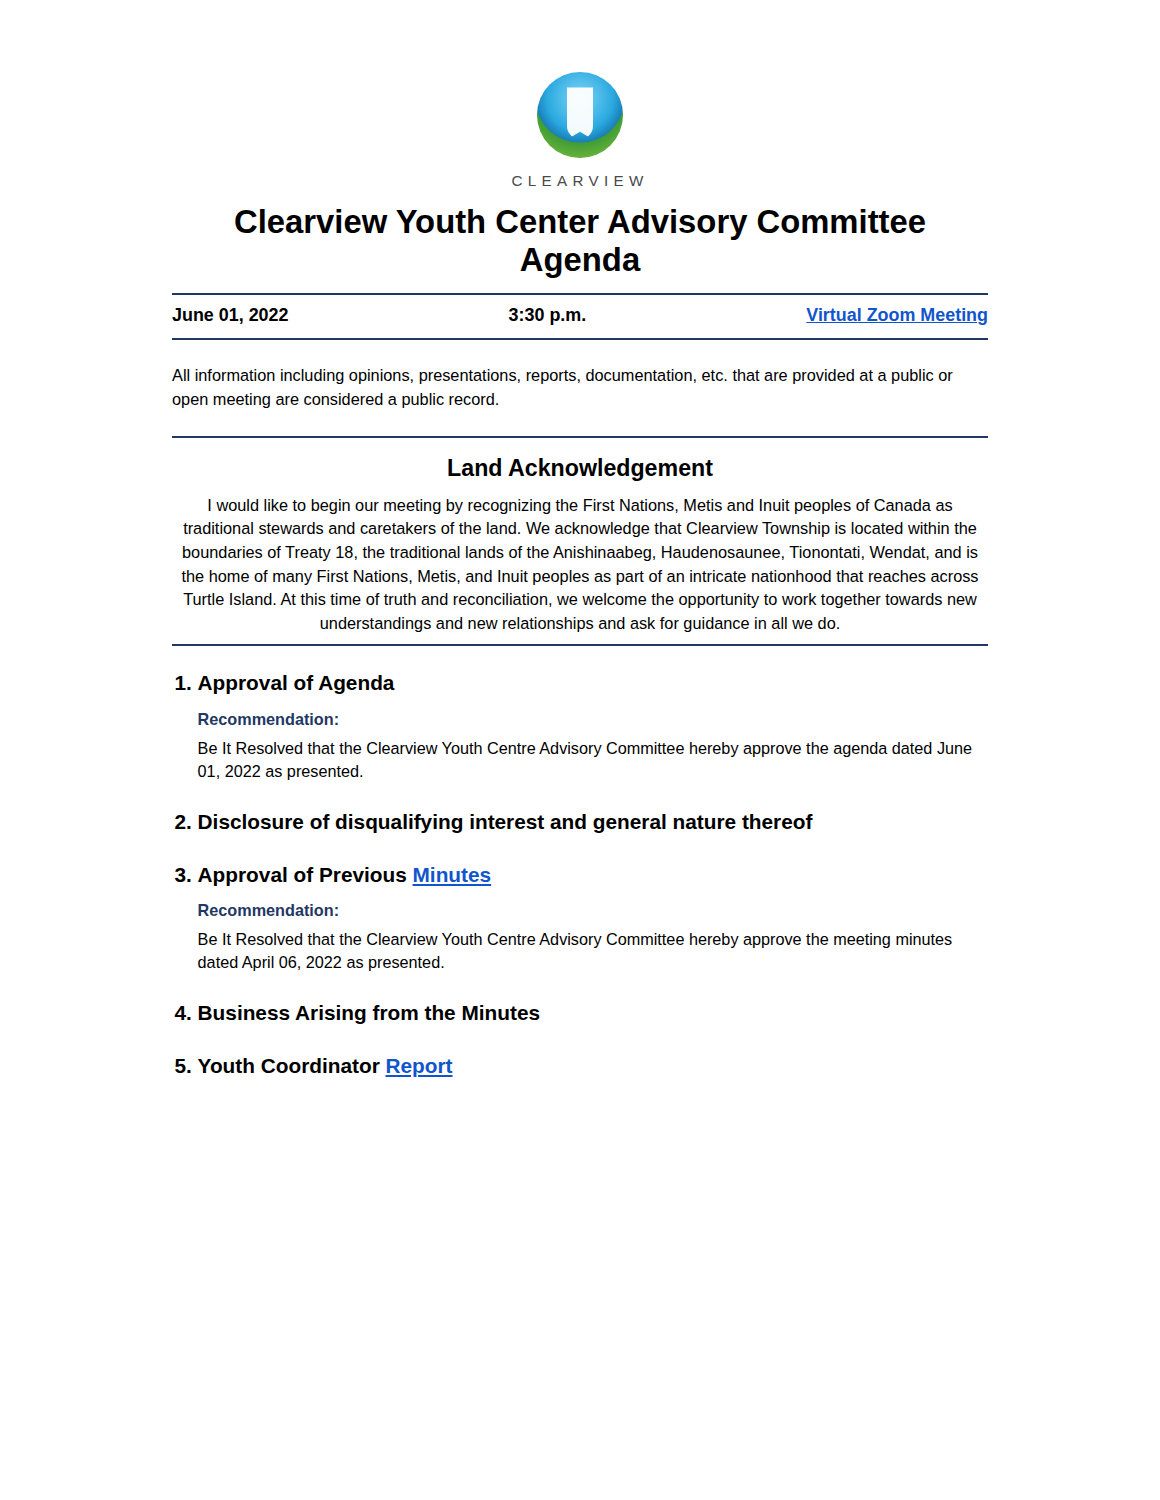CLEARVIEW
Clearview Youth Center Advisory Committee Agenda
June 01, 2022 3:30 p.m. Virtual Zoom Meeting
All information including opinions, presentations, reports, documentation, etc. that are provided at a public or open meeting are considered a public record.
Land Acknowledgement
I would like to begin our meeting by recognizing the First Nations, Metis and Inuit peoples of Canada as traditional stewards and caretakers of the land. We acknowledge that Clearview Township is located within the boundaries of Treaty 18, the traditional lands of the Anishinaabeg, Haudenosaunee, Tionontati, Wendat, and is the home of many First Nations, Metis, and Inuit peoples as part of an intricate nationhood that reaches across Turtle Island. At this time of truth and reconciliation, we welcome the opportunity to work together towards new understandings and new relationships and ask for guidance in all we do.
Approval of Agenda
Recommendation:
Be It Resolved that the Clearview Youth Centre Advisory Committee hereby approve the agenda dated June 01, 2022 as presented.
Disclosure of disqualifying interest and general nature thereof
Approval of Previous Minutes
Recommendation:
Be It Resolved that the Clearview Youth Centre Advisory Committee hereby approve the meeting minutes dated April 06, 2022 as presented.
Business Arising from the Minutes
Youth Coordinator Report